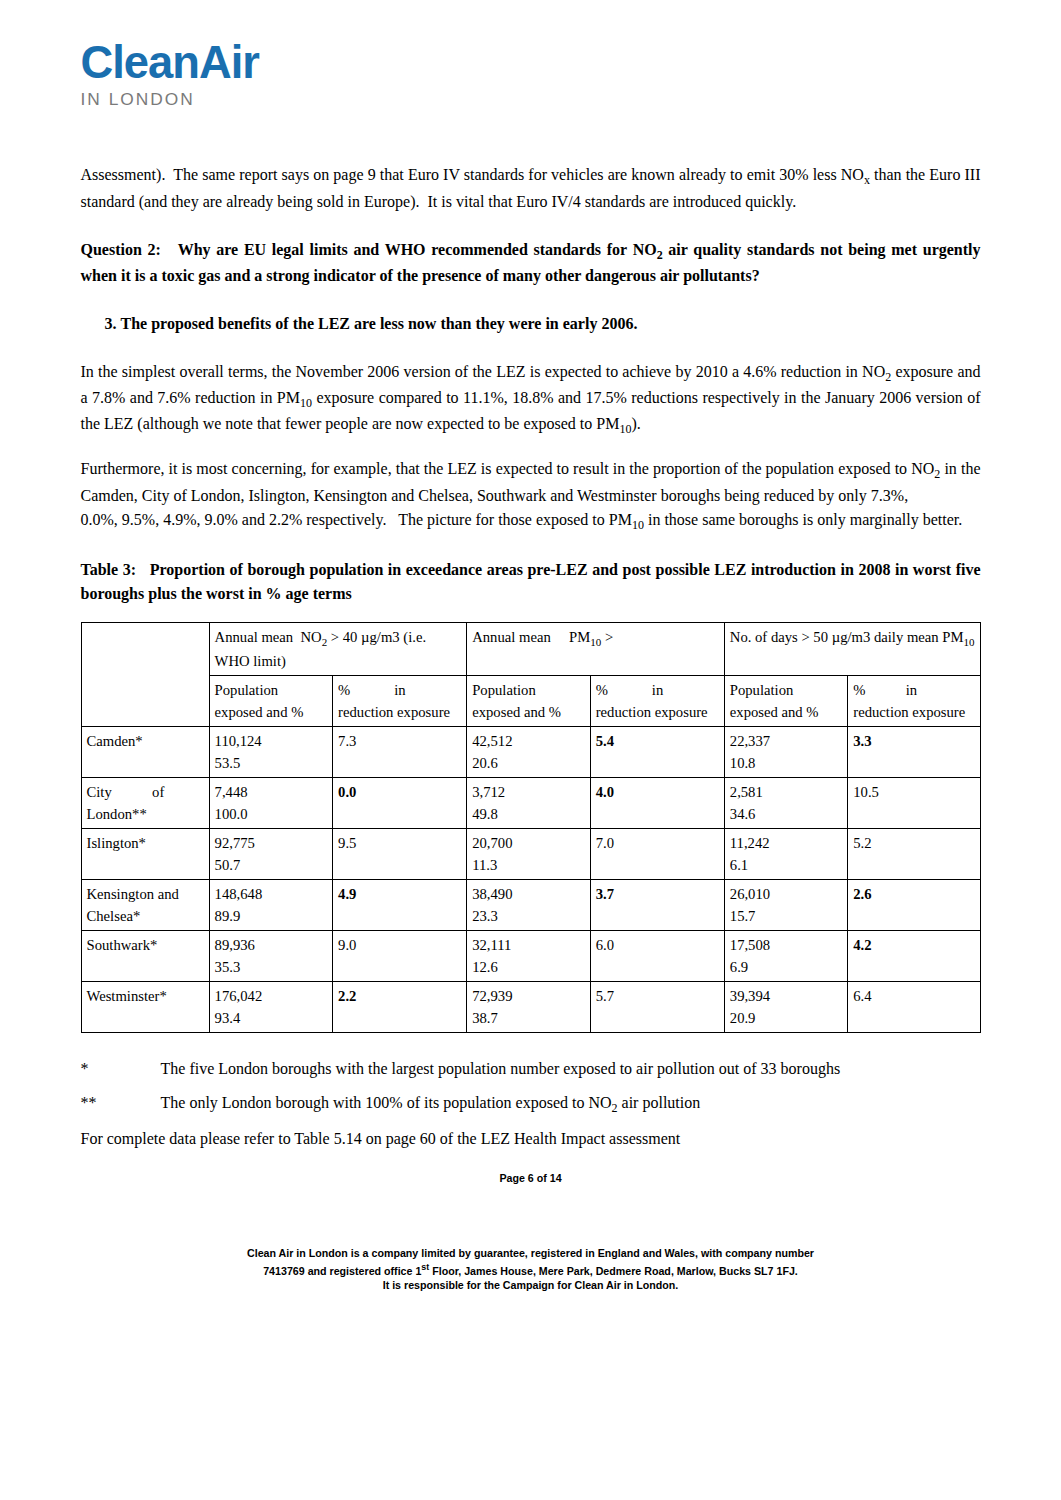CleanAir
IN LONDON
Assessment). The same report says on page 9 that Euro IV standards for vehicles are known already to emit 30% less NOx than the Euro III standard (and they are already being sold in Europe). It is vital that Euro IV/4 standards are introduced quickly.
Question 2: Why are EU legal limits and WHO recommended standards for NO2 air quality standards not being met urgently when it is a toxic gas and a strong indicator of the presence of many other dangerous air pollutants?
The proposed benefits of the LEZ are less now than they were in early 2006.
In the simplest overall terms, the November 2006 version of the LEZ is expected to achieve by 2010 a 4.6% reduction in NO2 exposure and a 7.8% and 7.6% reduction in PM10 exposure compared to 11.1%, 18.8% and 17.5% reductions respectively in the January 2006 version of the LEZ (although we note that fewer people are now expected to be exposed to PM10).
Furthermore, it is most concerning, for example, that the LEZ is expected to result in the proportion of the population exposed to NO2 in the Camden, City of London, Islington, Kensington and Chelsea, Southwark and Westminster boroughs being reduced by only 7.3%,
0.0%, 9.5%, 4.9%, 9.0% and 2.2% respectively. The picture for those exposed to PM10 in those same boroughs is only marginally better.
Table 3: Proportion of borough population in exceedance areas pre-LEZ and post possible LEZ introduction in 2008 in worst five boroughs plus the worst in % age terms
| | Annual mean NO 2 > 40 µg/m3 (i.e. WHO limit) | Annual mean PM 10 > | No. of days > 50 µg/m3 daily mean PM 10 |
| Population exposed and % | % in reduction exposure | Population exposed and % | % in reduction exposure | Population exposed and % | % in reduction exposure |
| Camden* | 110,124 53.5 | 7.3 | 42,512 20.6 | 5.4 | 22,337 10.8 | 3.3 |
| City of London** | 7,448 100.0 | 0.0 | 3,712 49.8 | 4.0 | 2,581 34.6 | 10.5 |
| Islington* | 92,775 50.7 | 9.5 | 20,700 11.3 | 7.0 | 11,242 6.1 | 5.2 |
| Kensington and Chelsea* | 148,648 89.9 | 4.9 | 38,490 23.3 | 3.7 | 26,010 15.7 | 2.6 |
| Southwark* | 89,936 35.3 | 9.0 | 32,111 12.6 | 6.0 | 17,508 6.9 | 4.2 |
| Westminster* | 176,042 93.4 | 2.2 | 72,939 38.7 | 5.7 | 39,394 20.9 | 6.4 |
*
The five London boroughs with the largest population number exposed to air pollution out of 33 boroughs
**
The only London borough with 100% of its population exposed to NO2 air pollution
For complete data please refer to Table 5.14 on page 60 of the LEZ Health Impact assessment
Page 6 of 14
Clean Air in London is a company limited by guarantee, registered in England and Wales, with company number
7413769 and registered office 1st Floor, James House, Mere Park, Dedmere Road, Marlow, Bucks SL7 1FJ.
It is responsible for the Campaign for Clean Air in London.